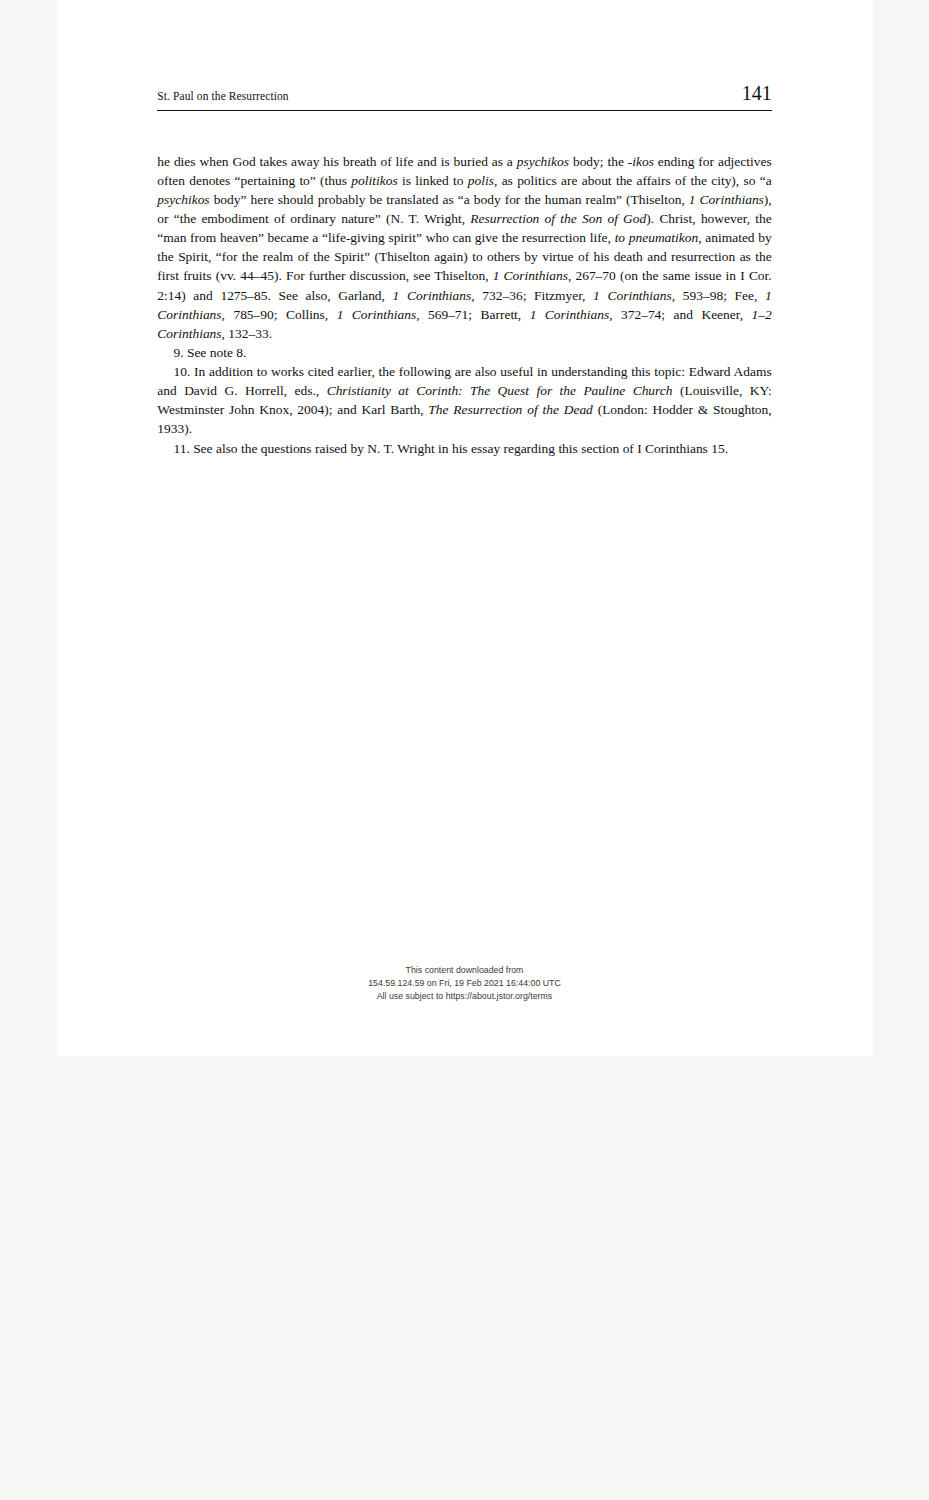St. Paul on the Resurrection 141
he dies when God takes away his breath of life and is buried as a psychikos body; the -ikos ending for adjectives often denotes “pertaining to” (thus politikos is linked to polis, as politics are about the affairs of the city), so “a psychikos body” here should probably be translated as “a body for the human realm” (Thiselton, 1 Corinthians), or “the embodiment of ordinary nature” (N. T. Wright, Resurrection of the Son of God). Christ, however, the “man from heaven” became a “life-giving spirit” who can give the resurrection life, to pneumatikon, animated by the Spirit, “for the realm of the Spirit” (Thiselton again) to others by virtue of his death and resurrection as the first fruits (vv. 44–45). For further discussion, see Thiselton, 1 Corinthians, 267–70 (on the same issue in I Cor. 2:14) and 1275–85. See also, Garland, 1 Corinthians, 732–36; Fitzmyer, 1 Corinthians, 593–98; Fee, 1 Corinthians, 785–90; Collins, 1 Corinthians, 569–71; Barrett, 1 Corinthians, 372–74; and Keener, 1–2 Corinthians, 132–33.
9. See note 8.
10. In addition to works cited earlier, the following are also useful in understanding this topic: Edward Adams and David G. Horrell, eds., Christianity at Corinth: The Quest for the Pauline Church (Louisville, KY: Westminster John Knox, 2004); and Karl Barth, The Resurrection of the Dead (London: Hodder & Stoughton, 1933).
11. See also the questions raised by N. T. Wright in his essay regarding this section of I Corinthians 15.
This content downloaded from
154.59.124.59 on Fri, 19 Feb 2021 16:44:00 UTC
All use subject to https://about.jstor.org/terms